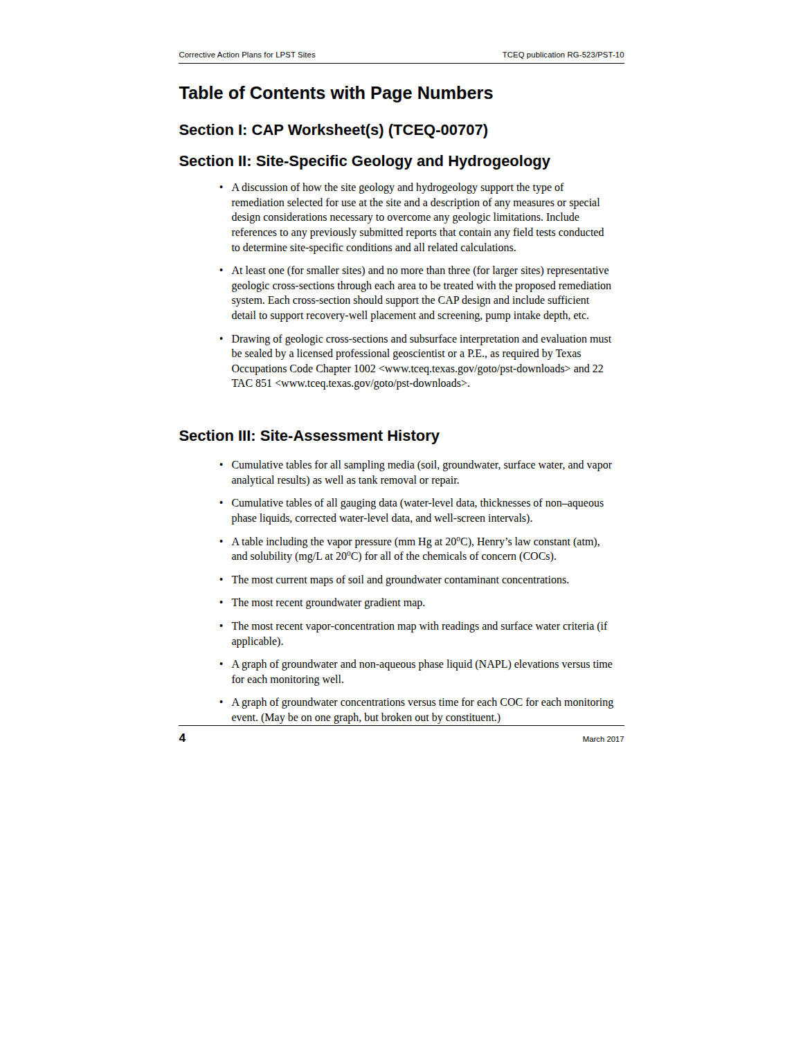Corrective Action Plans for LPST Sites
TCEQ publication RG-523/PST-10
Table of Contents with Page Numbers
Section I: CAP Worksheet(s) (TCEQ-00707)
Section II: Site-Specific Geology and Hydrogeology
A discussion of how the site geology and hydrogeology support the type of remediation selected for use at the site and a description of any measures or special design considerations necessary to overcome any geologic limitations. Include references to any previously submitted reports that contain any field tests conducted to determine site-specific conditions and all related calculations.
At least one (for smaller sites) and no more than three (for larger sites) representative geologic cross-sections through each area to be treated with the proposed remediation system. Each cross-section should support the CAP design and include sufficient detail to support recovery-well placement and screening, pump intake depth, etc.
Drawing of geologic cross-sections and subsurface interpretation and evaluation must be sealed by a licensed professional geoscientist or a P.E., as required by Texas Occupations Code Chapter 1002 <www.tceq.texas.gov/goto/pst-downloads> and 22 TAC 851 <www.tceq.texas.gov/goto/pst-downloads>.
Section III: Site-Assessment History
Cumulative tables for all sampling media (soil, groundwater, surface water, and vapor analytical results) as well as tank removal or repair.
Cumulative tables of all gauging data (water-level data, thicknesses of non–aqueous phase liquids, corrected water-level data, and well-screen intervals).
A table including the vapor pressure (mm Hg at 20oC), Henry’s law constant (atm), and solubility (mg/L at 20oC) for all of the chemicals of concern (COCs).
The most current maps of soil and groundwater contaminant concentrations.
The most recent groundwater gradient map.
The most recent vapor-concentration map with readings and surface water criteria (if applicable).
A graph of groundwater and non-aqueous phase liquid (NAPL) elevations versus time for each monitoring well.
A graph of groundwater concentrations versus time for each COC for each monitoring event. (May be on one graph, but broken out by constituent.)
4
March 2017